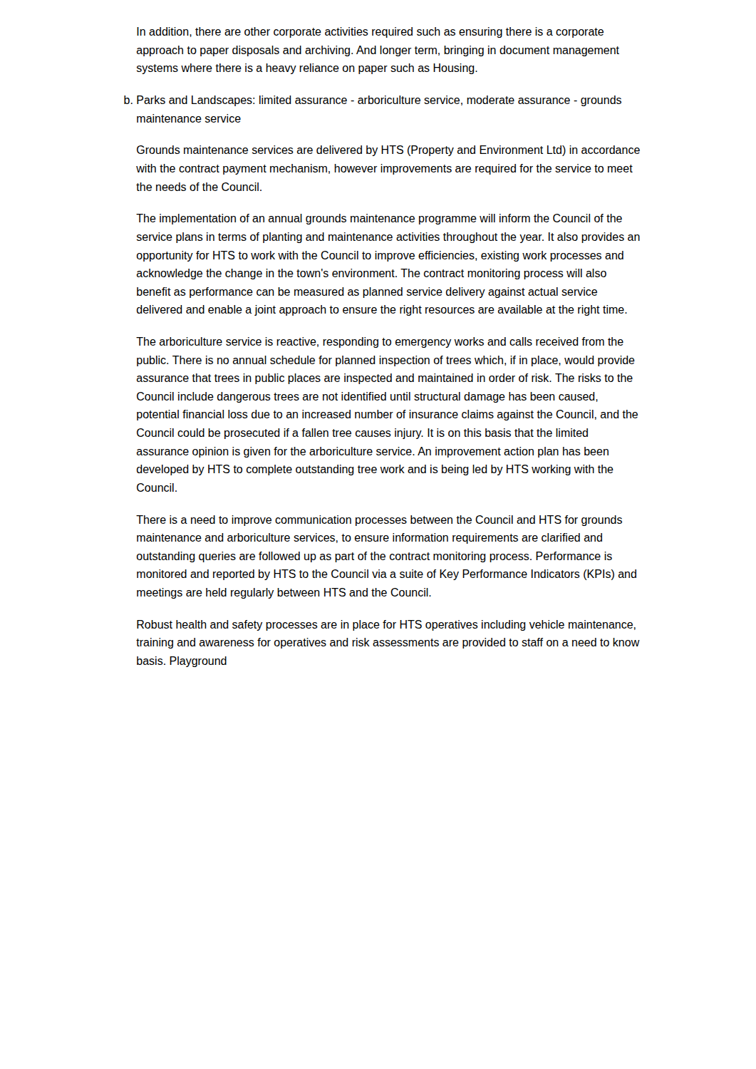In addition, there are other corporate activities required such as ensuring there is a corporate approach to paper disposals and archiving. And longer term, bringing in document management systems where there is a heavy reliance on paper such as Housing.
Parks and Landscapes: limited assurance - arboriculture service, moderate assurance - grounds maintenance service
Grounds maintenance services are delivered by HTS (Property and Environment Ltd) in accordance with the contract payment mechanism, however improvements are required for the service to meet the needs of the Council.
The implementation of an annual grounds maintenance programme will inform the Council of the service plans in terms of planting and maintenance activities throughout the year. It also provides an opportunity for HTS to work with the Council to improve efficiencies, existing work processes and acknowledge the change in the town's environment. The contract monitoring process will also benefit as performance can be measured as planned service delivery against actual service delivered and enable a joint approach to ensure the right resources are available at the right time.
The arboriculture service is reactive, responding to emergency works and calls received from the public. There is no annual schedule for planned inspection of trees which, if in place, would provide assurance that trees in public places are inspected and maintained in order of risk. The risks to the Council include dangerous trees are not identified until structural damage has been caused, potential financial loss due to an increased number of insurance claims against the Council, and the Council could be prosecuted if a fallen tree causes injury. It is on this basis that the limited assurance opinion is given for the arboriculture service. An improvement action plan has been developed by HTS to complete outstanding tree work and is being led by HTS working with the Council.
There is a need to improve communication processes between the Council and HTS for grounds maintenance and arboriculture services, to ensure information requirements are clarified and outstanding queries are followed up as part of the contract monitoring process. Performance is monitored and reported by HTS to the Council via a suite of Key Performance Indicators (KPIs) and meetings are held regularly between HTS and the Council.
Robust health and safety processes are in place for HTS operatives including vehicle maintenance, training and awareness for operatives and risk assessments are provided to staff on a need to know basis. Playground